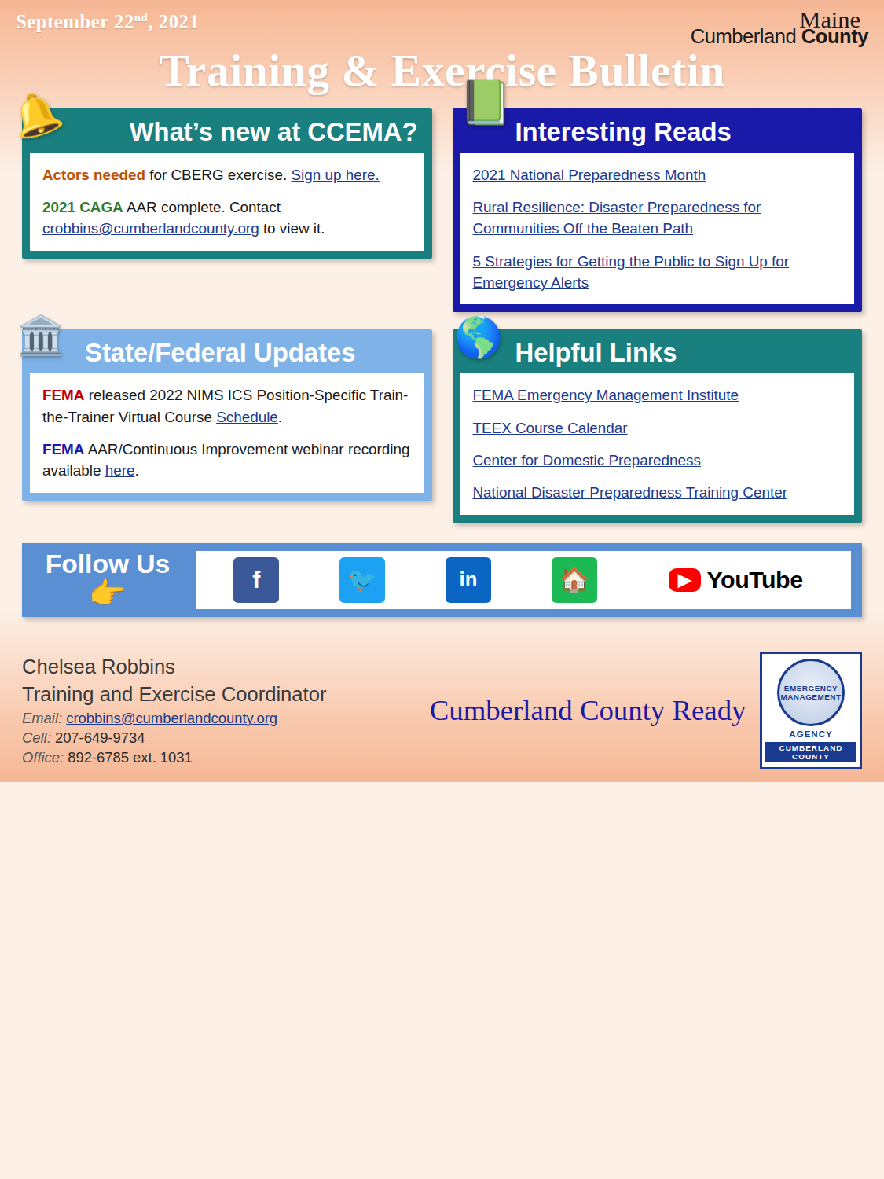September 22nd, 2021
Maine Cumberland County
Training & Exercise Bulletin
🔔
What’s new at CCEMA?
Actors needed for CBERG exercise. Sign up here.
2021 CAGA AAR complete. Contact crobbins@cumberlandcounty.org to view it.
📗
Interesting Reads
2021 National Preparedness Month
Rural Resilience: Disaster Preparedness for Communities Off the Beaten Path
5 Strategies for Getting the Public to Sign Up for Emergency Alerts
🏛️
State/Federal Updates
FEMA released 2022 NIMS ICS Position-Specific Train-the-Trainer Virtual Course Schedule.
FEMA AAR/Continuous Improvement webinar recording available here.
🌎
Helpful Links
FEMA Emergency Management Institute
TEEX Course Calendar
Center for Domestic Preparedness
National Disaster Preparedness Training Center
Follow Us 👉
f 🐦 in 🏠 ▶YouTube
Chelsea Robbins
Training and Exercise Coordinator
Email: crobbins@cumberlandcounty.org
Cell: 207-649-9734
Office: 892-6785 ext. 1031
Cumberland County Ready
EMERGENCY
MANAGEMENT
AGENCY
CUMBERLAND COUNTY